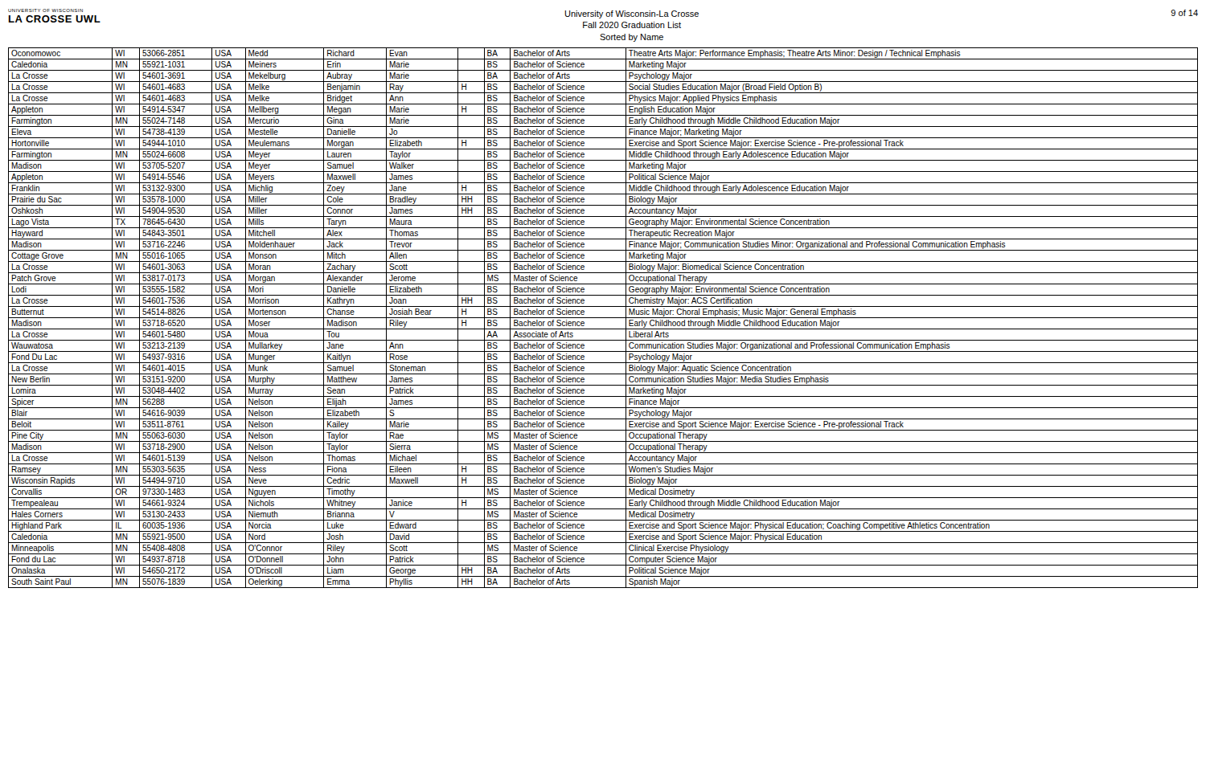UNIVERSITY OF WISCONSIN LA CROSSE UWL
University of Wisconsin-La Crosse
Fall 2020 Graduation List
Sorted by Name
9 of 14
| Oconomowoc | WI | 53066-2851 | USA | Medd | Richard | Evan | | BA | Bachelor of Arts | Theatre Arts Major: Performance Emphasis; Theatre Arts Minor: Design / Technical Emphasis |
| Caledonia | MN | 55921-1031 | USA | Meiners | Erin | Marie | | BS | Bachelor of Science | Marketing Major |
| La Crosse | WI | 54601-3691 | USA | Mekelburg | Aubray | Marie | | BA | Bachelor of Arts | Psychology Major |
| La Crosse | WI | 54601-4683 | USA | Melke | Benjamin | Ray | H | BS | Bachelor of Science | Social Studies Education Major (Broad Field Option B) |
| La Crosse | WI | 54601-4683 | USA | Melke | Bridget | Ann | | BS | Bachelor of Science | Physics Major: Applied Physics Emphasis |
| Appleton | WI | 54914-5347 | USA | Mellberg | Megan | Marie | H | BS | Bachelor of Science | English Education Major |
| Farmington | MN | 55024-7148 | USA | Mercurio | Gina | Marie | | BS | Bachelor of Science | Early Childhood through Middle Childhood Education Major |
| Eleva | WI | 54738-4139 | USA | Mestelle | Danielle | Jo | | BS | Bachelor of Science | Finance Major; Marketing Major |
| Hortonville | WI | 54944-1010 | USA | Meulemans | Morgan | Elizabeth | H | BS | Bachelor of Science | Exercise and Sport Science Major: Exercise Science - Pre-professional Track |
| Farmington | MN | 55024-6608 | USA | Meyer | Lauren | Taylor | | BS | Bachelor of Science | Middle Childhood through Early Adolescence Education Major |
| Madison | WI | 53705-5207 | USA | Meyer | Samuel | Walker | | BS | Bachelor of Science | Marketing Major |
| Appleton | WI | 54914-5546 | USA | Meyers | Maxwell | James | | BS | Bachelor of Science | Political Science Major |
| Franklin | WI | 53132-9300 | USA | Michlig | Zoey | Jane | H | BS | Bachelor of Science | Middle Childhood through Early Adolescence Education Major |
| Prairie du Sac | WI | 53578-1000 | USA | Miller | Cole | Bradley | HH | BS | Bachelor of Science | Biology Major |
| Oshkosh | WI | 54904-9530 | USA | Miller | Connor | James | HH | BS | Bachelor of Science | Accountancy Major |
| Lago Vista | TX | 78645-6430 | USA | Mills | Taryn | Maura | | BS | Bachelor of Science | Geography Major: Environmental Science Concentration |
| Hayward | WI | 54843-3501 | USA | Mitchell | Alex | Thomas | | BS | Bachelor of Science | Therapeutic Recreation Major |
| Madison | WI | 53716-2246 | USA | Moldenhauer | Jack | Trevor | | BS | Bachelor of Science | Finance Major; Communication Studies Minor: Organizational and Professional Communication Emphasis |
| Cottage Grove | MN | 55016-1065 | USA | Monson | Mitch | Allen | | BS | Bachelor of Science | Marketing Major |
| La Crosse | WI | 54601-3063 | USA | Moran | Zachary | Scott | | BS | Bachelor of Science | Biology Major: Biomedical Science Concentration |
| Patch Grove | WI | 53817-0173 | USA | Morgan | Alexander | Jerome | | MS | Master of Science | Occupational Therapy |
| Lodi | WI | 53555-1582 | USA | Mori | Danielle | Elizabeth | | BS | Bachelor of Science | Geography Major: Environmental Science Concentration |
| La Crosse | WI | 54601-7536 | USA | Morrison | Kathryn | Joan | HH | BS | Bachelor of Science | Chemistry Major: ACS Certification |
| Butternut | WI | 54514-8826 | USA | Mortenson | Chanse | Josiah Bear | H | BS | Bachelor of Science | Music Major: Choral Emphasis; Music Major: General Emphasis |
| Madison | WI | 53718-6520 | USA | Moser | Madison | Riley | H | BS | Bachelor of Science | Early Childhood through Middle Childhood Education Major |
| La Crosse | WI | 54601-5480 | USA | Moua | Tou | | | AA | Associate of Arts | Liberal Arts |
| Wauwatosa | WI | 53213-2139 | USA | Mullarkey | Jane | Ann | | BS | Bachelor of Science | Communication Studies Major: Organizational and Professional Communication Emphasis |
| Fond Du Lac | WI | 54937-9316 | USA | Munger | Kaitlyn | Rose | | BS | Bachelor of Science | Psychology Major |
| La Crosse | WI | 54601-4015 | USA | Munk | Samuel | Stoneman | | BS | Bachelor of Science | Biology Major: Aquatic Science Concentration |
| New Berlin | WI | 53151-9200 | USA | Murphy | Matthew | James | | BS | Bachelor of Science | Communication Studies Major: Media Studies Emphasis |
| Lomira | WI | 53048-4402 | USA | Murray | Sean | Patrick | | BS | Bachelor of Science | Marketing Major |
| Spicer | MN | 56288 | USA | Nelson | Elijah | James | | BS | Bachelor of Science | Finance Major |
| Blair | WI | 54616-9039 | USA | Nelson | Elizabeth | S | | BS | Bachelor of Science | Psychology Major |
| Beloit | WI | 53511-8761 | USA | Nelson | Kailey | Marie | | BS | Bachelor of Science | Exercise and Sport Science Major: Exercise Science - Pre-professional Track |
| Pine City | MN | 55063-6030 | USA | Nelson | Taylor | Rae | | MS | Master of Science | Occupational Therapy |
| Madison | WI | 53718-2900 | USA | Nelson | Taylor | Sierra | | MS | Master of Science | Occupational Therapy |
| La Crosse | WI | 54601-5139 | USA | Nelson | Thomas | Michael | | BS | Bachelor of Science | Accountancy Major |
| Ramsey | MN | 55303-5635 | USA | Ness | Fiona | Eileen | H | BS | Bachelor of Science | Women's Studies Major |
| Wisconsin Rapids | WI | 54494-9710 | USA | Neve | Cedric | Maxwell | H | BS | Bachelor of Science | Biology Major |
| Corvallis | OR | 97330-1483 | USA | Nguyen | Timothy | | | MS | Master of Science | Medical Dosimetry |
| Trempealeau | WI | 54661-9324 | USA | Nichols | Whitney | Janice | H | BS | Bachelor of Science | Early Childhood through Middle Childhood Education Major |
| Hales Corners | WI | 53130-2433 | USA | Niemuth | Brianna | V | | MS | Master of Science | Medical Dosimetry |
| Highland Park | IL | 60035-1936 | USA | Norcia | Luke | Edward | | BS | Bachelor of Science | Exercise and Sport Science Major: Physical Education; Coaching Competitive Athletics Concentration |
| Caledonia | MN | 55921-9500 | USA | Nord | Josh | David | | BS | Bachelor of Science | Exercise and Sport Science Major: Physical Education |
| Minneapolis | MN | 55408-4808 | USA | O'Connor | Riley | Scott | | MS | Master of Science | Clinical Exercise Physiology |
| Fond du Lac | WI | 54937-8718 | USA | O'Donnell | John | Patrick | | BS | Bachelor of Science | Computer Science Major |
| Onalaska | WI | 54650-2172 | USA | O'Driscoll | Liam | George | HH | BA | Bachelor of Arts | Political Science Major |
| South Saint Paul | MN | 55076-1839 | USA | Oelerking | Emma | Phyllis | HH | BA | Bachelor of Arts | Spanish Major |